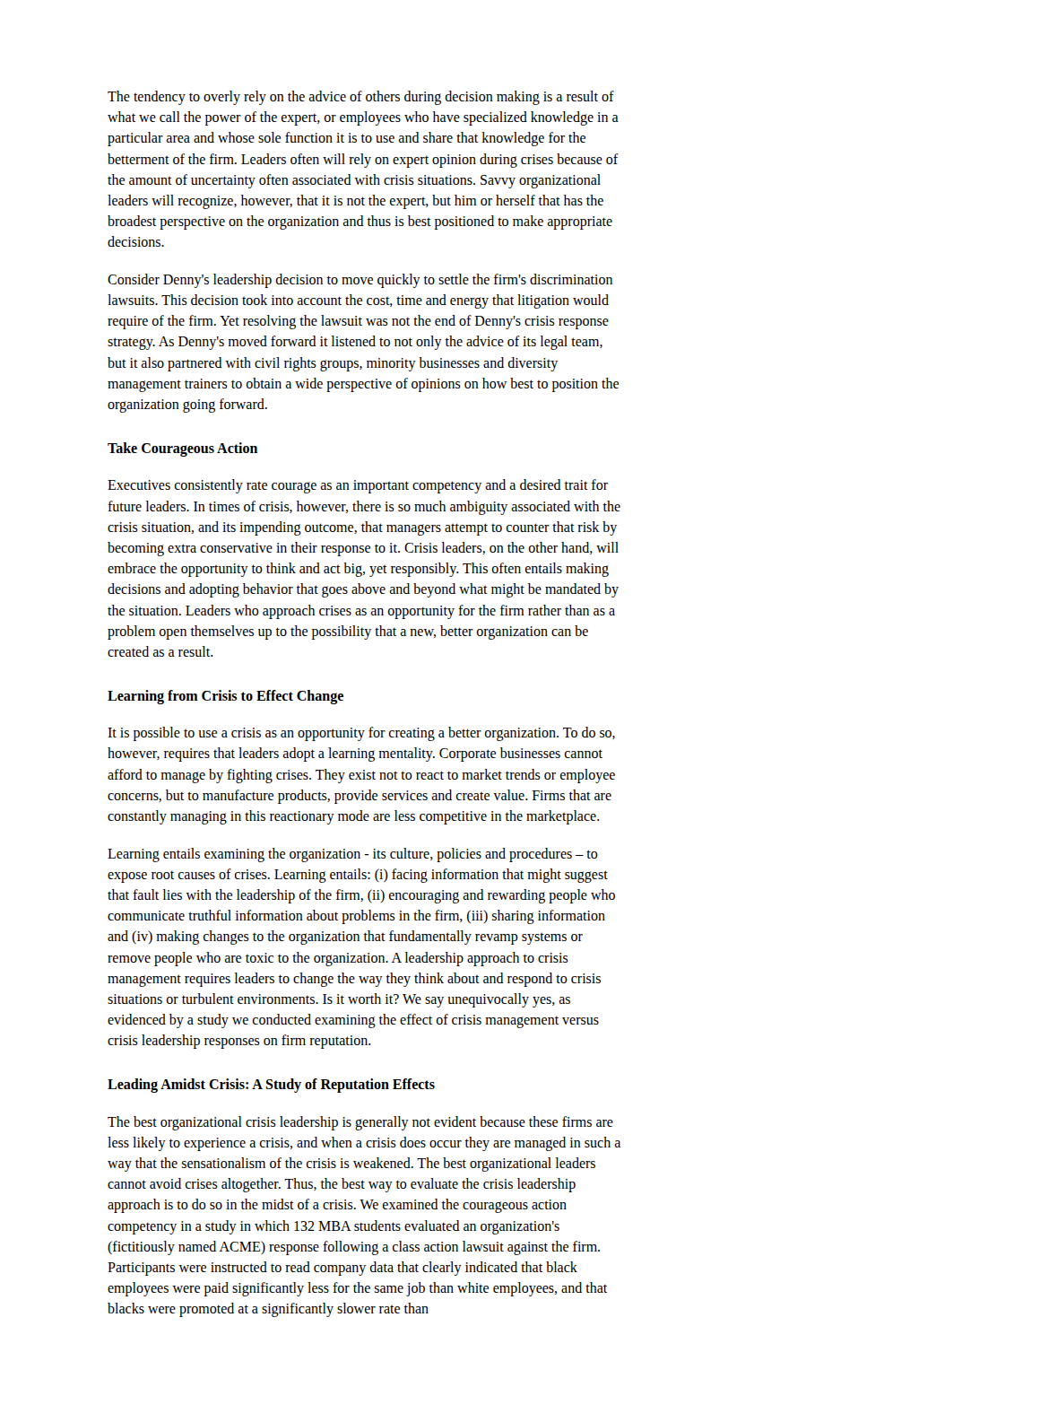The tendency to overly rely on the advice of others during decision making is a result of what we call the power of the expert, or employees who have specialized knowledge in a particular area and whose sole function it is to use and share that knowledge for the betterment of the firm. Leaders often will rely on expert opinion during crises because of the amount of uncertainty often associated with crisis situations. Savvy organizational leaders will recognize, however, that it is not the expert, but him or herself that has the broadest perspective on the organization and thus is best positioned to make appropriate decisions.
Consider Denny's leadership decision to move quickly to settle the firm's discrimination lawsuits. This decision took into account the cost, time and energy that litigation would require of the firm. Yet resolving the lawsuit was not the end of Denny's crisis response strategy. As Denny's moved forward it listened to not only the advice of its legal team, but it also partnered with civil rights groups, minority businesses and diversity management trainers to obtain a wide perspective of opinions on how best to position the organization going forward.
Take Courageous Action
Executives consistently rate courage as an important competency and a desired trait for future leaders. In times of crisis, however, there is so much ambiguity associated with the crisis situation, and its impending outcome, that managers attempt to counter that risk by becoming extra conservative in their response to it. Crisis leaders, on the other hand, will embrace the opportunity to think and act big, yet responsibly. This often entails making decisions and adopting behavior that goes above and beyond what might be mandated by the situation. Leaders who approach crises as an opportunity for the firm rather than as a problem open themselves up to the possibility that a new, better organization can be created as a result.
Learning from Crisis to Effect Change
It is possible to use a crisis as an opportunity for creating a better organization. To do so, however, requires that leaders adopt a learning mentality. Corporate businesses cannot afford to manage by fighting crises. They exist not to react to market trends or employee concerns, but to manufacture products, provide services and create value. Firms that are constantly managing in this reactionary mode are less competitive in the marketplace.
Learning entails examining the organization - its culture, policies and procedures – to expose root causes of crises. Learning entails: (i) facing information that might suggest that fault lies with the leadership of the firm, (ii) encouraging and rewarding people who communicate truthful information about problems in the firm, (iii) sharing information and (iv) making changes to the organization that fundamentally revamp systems or remove people who are toxic to the organization. A leadership approach to crisis management requires leaders to change the way they think about and respond to crisis situations or turbulent environments. Is it worth it? We say unequivocally yes, as evidenced by a study we conducted examining the effect of crisis management versus crisis leadership responses on firm reputation.
Leading Amidst Crisis: A Study of Reputation Effects
The best organizational crisis leadership is generally not evident because these firms are less likely to experience a crisis, and when a crisis does occur they are managed in such a way that the sensationalism of the crisis is weakened. The best organizational leaders cannot avoid crises altogether. Thus, the best way to evaluate the crisis leadership approach is to do so in the midst of a crisis. We examined the courageous action competency in a study in which 132 MBA students evaluated an organization's (fictitiously named ACME) response following a class action lawsuit against the firm. Participants were instructed to read company data that clearly indicated that black employees were paid significantly less for the same job than white employees, and that blacks were promoted at a significantly slower rate than